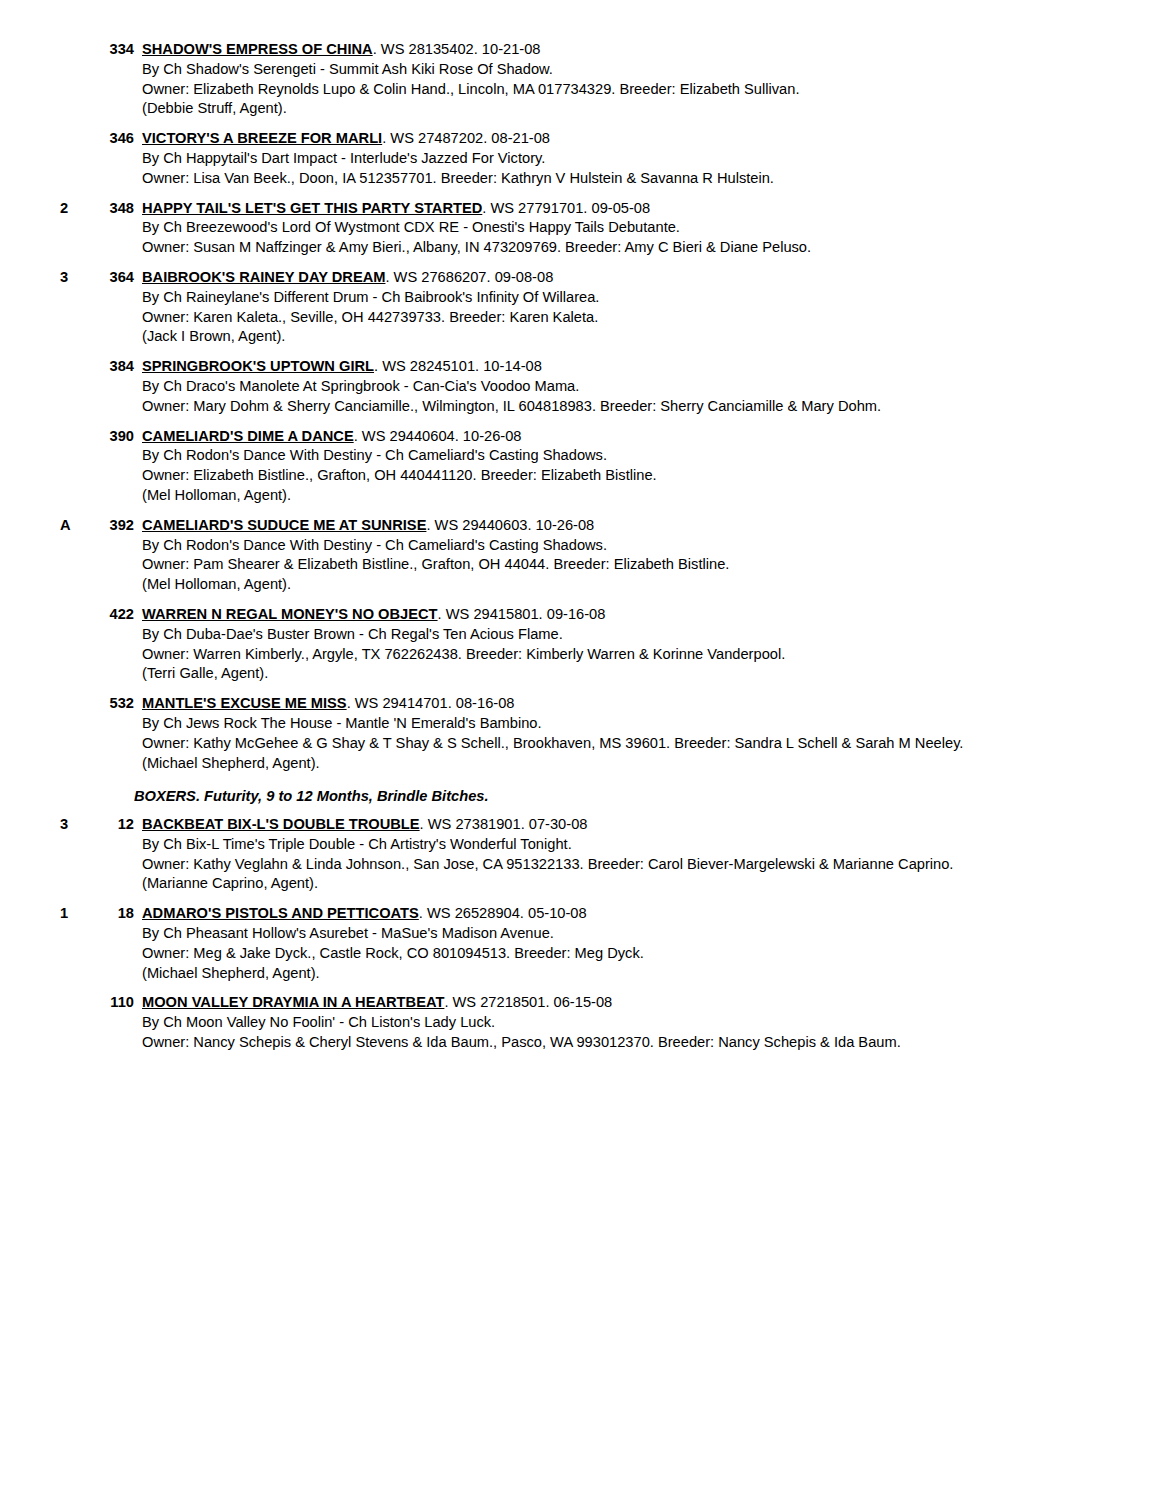334
SHADOW'S EMPRESS OF CHINA. WS 28135402. 10-21-08 By Ch Shadow's Serengeti - Summit Ash Kiki Rose Of Shadow. Owner: Elizabeth Reynolds Lupo & Colin Hand., Lincoln, MA 017734329. Breeder: Elizabeth Sullivan. (Debbie Struff, Agent).
346
VICTORY'S A BREEZE FOR MARLI. WS 27487202. 08-21-08 By Ch Happytail's Dart Impact - Interlude's Jazzed For Victory. Owner: Lisa Van Beek., Doon, IA 512357701. Breeder: Kathryn V Hulstein & Savanna R Hulstein.
2
348
HAPPY TAIL'S LET'S GET THIS PARTY STARTED. WS 27791701. 09-05-08 By Ch Breezewood's Lord Of Wystmont CDX RE - Onesti's Happy Tails Debutante. Owner: Susan M Naffzinger & Amy Bieri., Albany, IN 473209769. Breeder: Amy C Bieri & Diane Peluso.
3
364
BAIBROOK'S RAINEY DAY DREAM. WS 27686207. 09-08-08 By Ch Raineylane's Different Drum - Ch Baibrook's Infinity Of Willarea. Owner: Karen Kaleta., Seville, OH 442739733. Breeder: Karen Kaleta. (Jack I Brown, Agent).
384
SPRINGBROOK'S UPTOWN GIRL. WS 28245101. 10-14-08 By Ch Draco's Manolete At Springbrook - Can-Cia's Voodoo Mama. Owner: Mary Dohm & Sherry Canciamille., Wilmington, IL 604818983. Breeder: Sherry Canciamille & Mary Dohm.
390
CAMELIARD'S DIME A DANCE. WS 29440604. 10-26-08 By Ch Rodon's Dance With Destiny - Ch Cameliard's Casting Shadows. Owner: Elizabeth Bistline., Grafton, OH 440441120. Breeder: Elizabeth Bistline. (Mel Holloman, Agent).
A
392
CAMELIARD'S SUDUCE ME AT SUNRISE. WS 29440603. 10-26-08 By Ch Rodon's Dance With Destiny - Ch Cameliard's Casting Shadows. Owner: Pam Shearer & Elizabeth Bistline., Grafton, OH 44044. Breeder: Elizabeth Bistline. (Mel Holloman, Agent).
422
WARREN N REGAL MONEY'S NO OBJECT. WS 29415801. 09-16-08 By Ch Duba-Dae's Buster Brown - Ch Regal's Ten Acious Flame. Owner: Warren Kimberly., Argyle, TX 762262438. Breeder: Kimberly Warren & Korinne Vanderpool. (Terri Galle, Agent).
532
MANTLE'S EXCUSE ME MISS. WS 29414701. 08-16-08 By Ch Jews Rock The House - Mantle 'N Emerald's Bambino. Owner: Kathy McGehee & G Shay & T Shay & S Schell., Brookhaven, MS 39601. Breeder: Sandra L Schell & Sarah M Neeley. (Michael Shepherd, Agent).
BOXERS. Futurity, 9 to 12 Months, Brindle Bitches.
3
12
BACKBEAT BIX-L'S DOUBLE TROUBLE. WS 27381901. 07-30-08 By Ch Bix-L Time's Triple Double - Ch Artistry's Wonderful Tonight. Owner: Kathy Veglahn & Linda Johnson., San Jose, CA 951322133. Breeder: Carol Biever-Margelewski & Marianne Caprino. (Marianne Caprino, Agent).
1
18
ADMARO'S PISTOLS AND PETTICOATS. WS 26528904. 05-10-08 By Ch Pheasant Hollow's Asurebet - MaSue's Madison Avenue. Owner: Meg & Jake Dyck., Castle Rock, CO 801094513. Breeder: Meg Dyck. (Michael Shepherd, Agent).
110
MOON VALLEY DRAYMIA IN A HEARTBEAT. WS 27218501. 06-15-08 By Ch Moon Valley No Foolin' - Ch Liston's Lady Luck. Owner: Nancy Schepis & Cheryl Stevens & Ida Baum., Pasco, WA 993012370. Breeder: Nancy Schepis & Ida Baum.